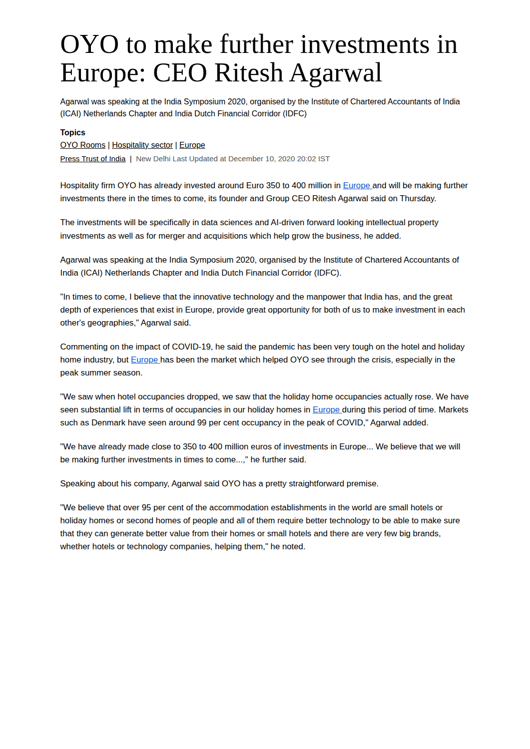OYO to make further investments in Europe: CEO Ritesh Agarwal
Agarwal was speaking at the India Symposium 2020, organised by the Institute of Chartered Accountants of India (ICAI) Netherlands Chapter and India Dutch Financial Corridor (IDFC)
Topics
OYO Rooms | Hospitality sector | Europe
Press Trust of India | New Delhi Last Updated at December 10, 2020 20:02 IST
Hospitality firm OYO has already invested around Euro 350 to 400 million in Europe and will be making further investments there in the times to come, its founder and Group CEO Ritesh Agarwal said on Thursday.
The investments will be specifically in data sciences and AI-driven forward looking intellectual property investments as well as for merger and acquisitions which help grow the business, he added.
Agarwal was speaking at the India Symposium 2020, organised by the Institute of Chartered Accountants of India (ICAI) Netherlands Chapter and India Dutch Financial Corridor (IDFC).
"In times to come, I believe that the innovative technology and the manpower that India has, and the great depth of experiences that exist in Europe, provide great opportunity for both of us to make investment in each other's geographies," Agarwal said.
Commenting on the impact of COVID-19, he said the pandemic has been very tough on the hotel and holiday home industry, but Europe has been the market which helped OYO see through the crisis, especially in the peak summer season.
"We saw when hotel occupancies dropped, we saw that the holiday home occupancies actually rose. We have seen substantial lift in terms of occupancies in our holiday homes in Europe during this period of time. Markets such as Denmark have seen around 99 per cent occupancy in the peak of COVID," Agarwal added.
"We have already made close to 350 to 400 million euros of investments in Europe... We believe that we will be making further investments in times to come...," he further said.
Speaking about his company, Agarwal said OYO has a pretty straightforward premise.
"We believe that over 95 per cent of the accommodation establishments in the world are small hotels or holiday homes or second homes of people and all of them require better technology to be able to make sure that they can generate better value from their homes or small hotels and there are very few big brands, whether hotels or technology companies, helping them," he noted.